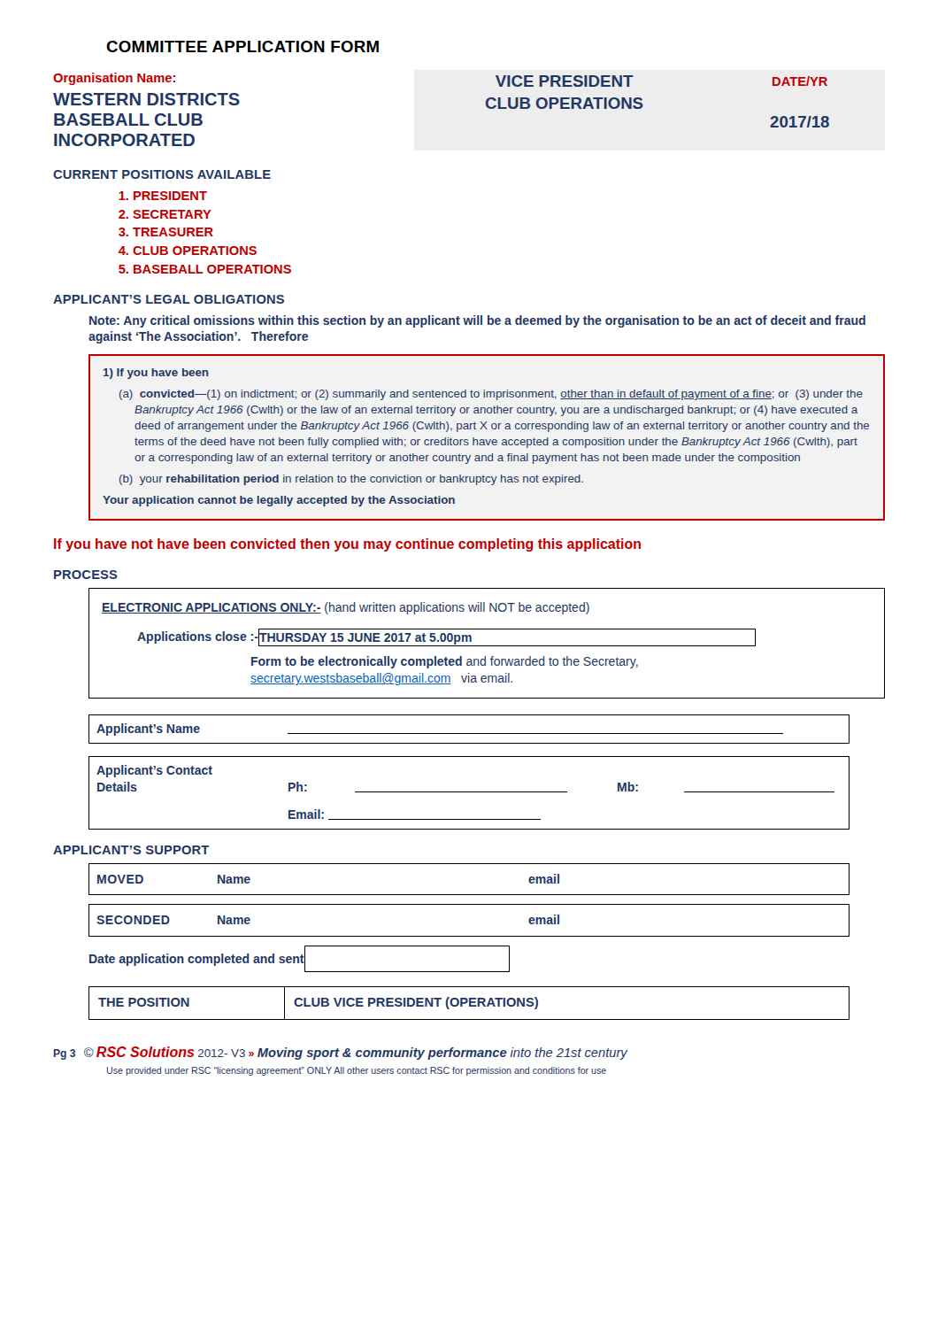COMMITTEE APPLICATION FORM
| Organisation Name: WESTERN DISTRICTS BASEBALL CLUB INCORPORATED | VICE PRESIDENT CLUB OPERATIONS | DATE/YR 2017/18 |
CURRENT POSITIONS AVAILABLE
PRESIDENT
SECRETARY
TREASURER
CLUB OPERATIONS
BASEBALL OPERATIONS
APPLICANT’S LEGAL OBLIGATIONS
Note: Any critical omissions within this section by an applicant will be a deemed by the organisation to be an act of deceit and fraud against ‘The Association’. Therefore
1) If you have been
(a) convicted—(1) on indictment; or (2) summarily and sentenced to imprisonment, other than in default of payment of a fine; or (3) under the Bankruptcy Act 1966 (Cwlth) or the law of an external territory or another country, you are a undischarged bankrupt; or (4) have executed a deed of arrangement under the Bankruptcy Act 1966 (Cwlth), part X or a corresponding law of an external territory or another country and the terms of the deed have not been fully complied with; or creditors have accepted a composition under the Bankruptcy Act 1966 (Cwlth), part or a corresponding law of an external territory or another country and a final payment has not been made under the composition
(b) your rehabilitation period in relation to the conviction or bankruptcy has not expired.
Your application cannot be legally accepted by the Association
If you have not have been convicted then you may continue completing this application
PROCESS
ELECTRONIC APPLICATIONS ONLY:- (hand written applications will NOT be accepted)
| Applications close :- | THURSDAY 15 JUNE 2017 at 5.00pm |
Form to be electronically completed and forwarded to the Secretary,
secretary.westsbaseball@gmail.com via email.
| Applicant’s Name | |
| Applicant’s Contact Details | Ph: | | Mb: | |
| | Email: | |
APPLICANT’S SUPPORT
| MOVED | Name | | email | |
| SECONDED | Name | | email | |
| Date application completed and sent | |
| THE POSITION | CLUB VICE PRESIDENT (OPERATIONS) |
Pg 3 © RSC Solutions 2012- V3 » Moving sport & community performance into the 21st century Use provided under RSC “licensing agreement” ONLY All other users contact RSC for permission and conditions for use